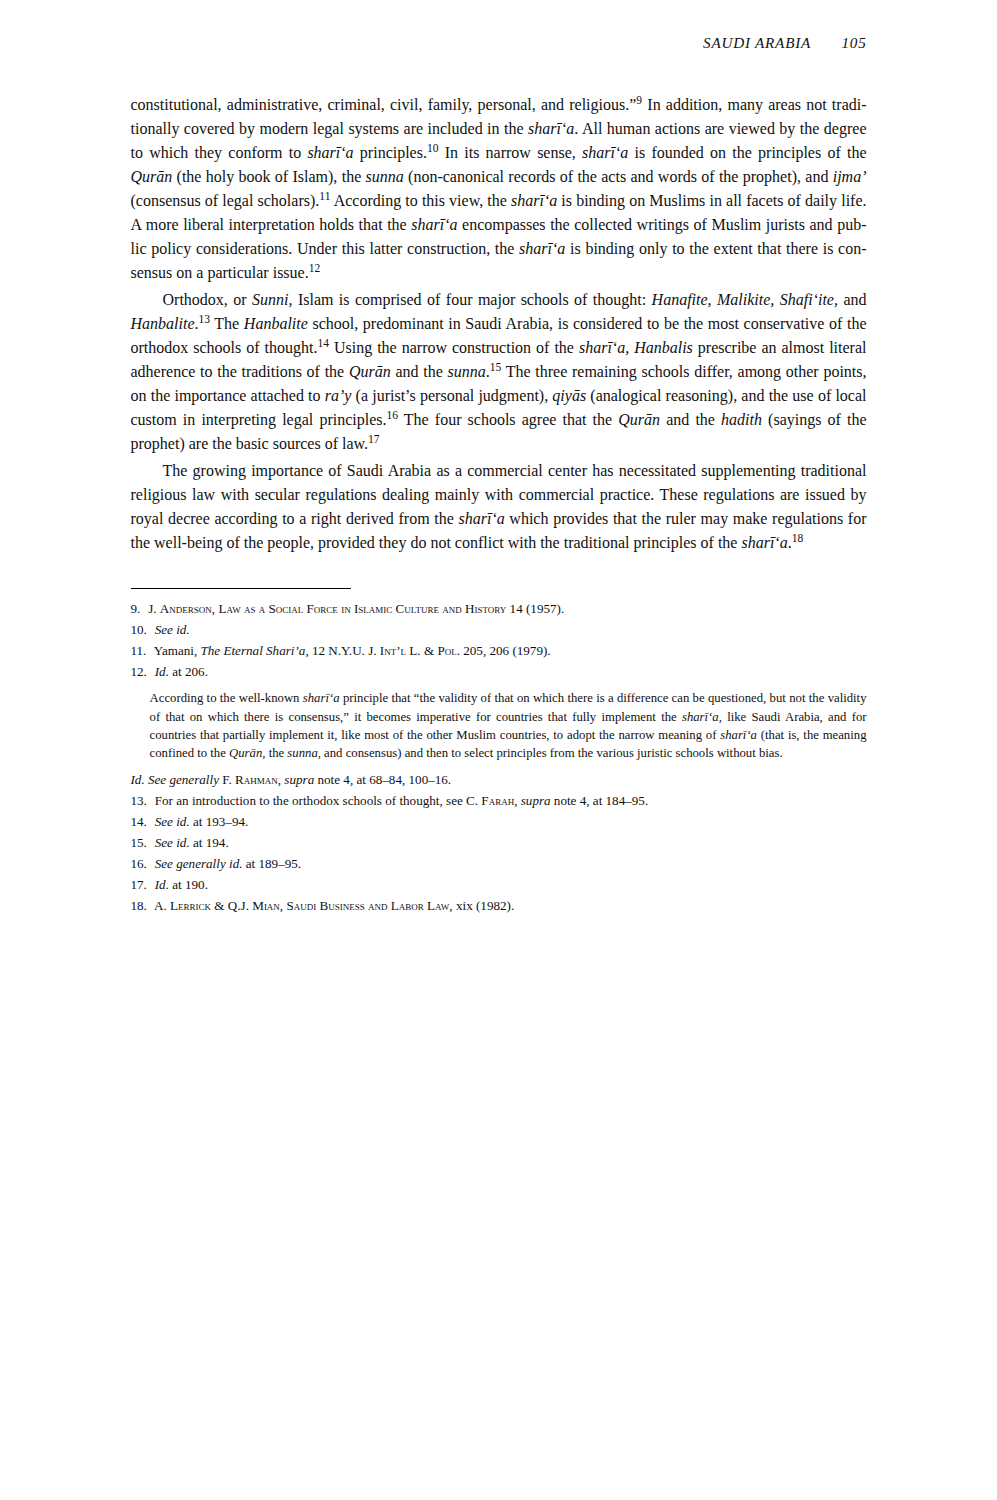SAUDI ARABIA 105
constitutional, administrative, criminal, civil, family, personal, and religious.”9 In addition, many areas not traditionally covered by modern legal systems are included in the sharī‘a. All human actions are viewed by the degree to which they conform to sharī‘a principles.10 In its narrow sense, sharī‘a is founded on the principles of the Qurān (the holy book of Islam), the sunna (non-canonical records of the acts and words of the prophet), and ijma’ (consensus of legal scholars).11 According to this view, the sharī‘a is binding on Muslims in all facets of daily life. A more liberal interpretation holds that the sharī‘a encompasses the collected writings of Muslim jurists and public policy considerations. Under this latter construction, the sharī‘a is binding only to the extent that there is consensus on a particular issue.12
Orthodox, or Sunni, Islam is comprised of four major schools of thought: Hanafite, Malikite, Shafi‘ite, and Hanbalite.13 The Hanbalite school, predominant in Saudi Arabia, is considered to be the most conservative of the orthodox schools of thought.14 Using the narrow construction of the sharī‘a, Hanbalis prescribe an almost literal adherence to the traditions of the Qurān and the sunna.15 The three remaining schools differ, among other points, on the importance attached to ra’y (a jurist’s personal judgment), qiyās (analogical reasoning), and the use of local custom in interpreting legal principles.16 The four schools agree that the Qurān and the hadith (sayings of the prophet) are the basic sources of law.17
The growing importance of Saudi Arabia as a commercial center has necessitated supplementing traditional religious law with secular regulations dealing mainly with commercial practice. These regulations are issued by royal decree according to a right derived from the sharī‘a which provides that the ruler may make regulations for the well-being of the people, provided they do not conflict with the traditional principles of the sharī‘a.18
9. J. Anderson, Law as a Social Force in Islamic Culture and History 14 (1957).
10. See id.
11. Yamani, The Eternal Shari’a, 12 N.Y.U. J. Int’l L. & Pol. 205, 206 (1979).
12. Id. at 206.
According to the well-known sharī‘a principle that “the validity of that on which there is a difference can be questioned, but not the validity of that on which there is consensus,” it becomes imperative for countries that fully implement the sharī‘a, like Saudi Arabia, and for countries that partially implement it, like most of the other Muslim countries, to adopt the narrow meaning of sharī‘a (that is, the meaning confined to the Qurān, the sunna, and consensus) and then to select principles from the various juristic schools without bias.
Id. See generally F. Rahman, supra note 4, at 68–84, 100–16.
13. For an introduction to the orthodox schools of thought, see C. Farah, supra note 4, at 184–95.
14. See id. at 193–94.
15. See id. at 194.
16. See generally id. at 189–95.
17. Id. at 190.
18. A. Lerrick & Q.J. Mian, Saudi Business and Labor Law, xix (1982).